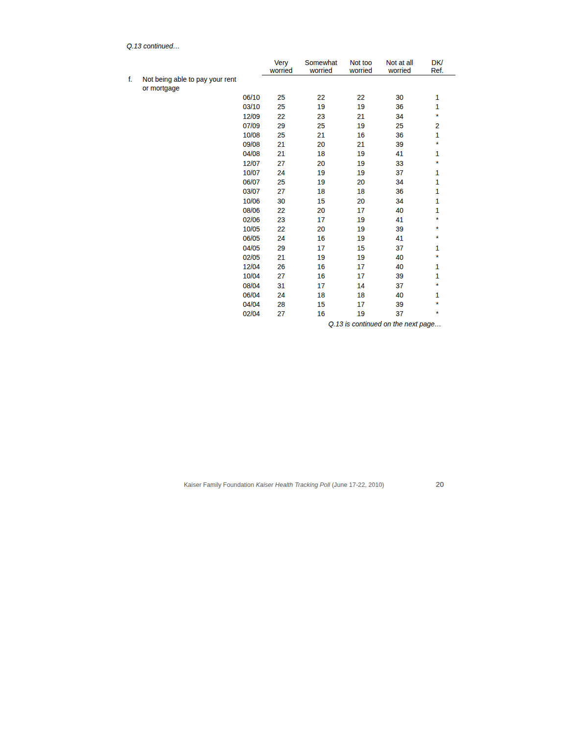Q.13 continued…
| | | Very | Somewhat | Not too | Not at all | DK/ |
| --- | --- | --- | --- | --- | --- | --- |
| | | worried | worried | worried | worried | Ref. |
| f. Not being able to pay your rent or mortgage | | | | | |
| | 06/10 | 25 | 22 | 22 | 30 | 1 |
| | 03/10 | 25 | 19 | 19 | 36 | 1 |
| | 12/09 | 22 | 23 | 21 | 34 | * |
| | 07/09 | 29 | 25 | 19 | 25 | 2 |
| | 10/08 | 25 | 21 | 16 | 36 | 1 |
| | 09/08 | 21 | 20 | 21 | 39 | * |
| | 04/08 | 21 | 18 | 19 | 41 | 1 |
| | 12/07 | 27 | 20 | 19 | 33 | * |
| | 10/07 | 24 | 19 | 19 | 37 | 1 |
| | 06/07 | 25 | 19 | 20 | 34 | 1 |
| | 03/07 | 27 | 18 | 18 | 36 | 1 |
| | 10/06 | 30 | 15 | 20 | 34 | 1 |
| | 08/06 | 22 | 20 | 17 | 40 | 1 |
| | 02/06 | 23 | 17 | 19 | 41 | * |
| | 10/05 | 22 | 20 | 19 | 39 | * |
| | 06/05 | 24 | 16 | 19 | 41 | * |
| | 04/05 | 29 | 17 | 15 | 37 | 1 |
| | 02/05 | 21 | 19 | 19 | 40 | * |
| | 12/04 | 26 | 16 | 17 | 40 | 1 |
| | 10/04 | 27 | 16 | 17 | 39 | 1 |
| | 08/04 | 31 | 17 | 14 | 37 | * |
| | 06/04 | 24 | 18 | 18 | 40 | 1 |
| | 04/04 | 28 | 15 | 17 | 39 | * |
| | 02/04 | 27 | 16 | 19 | 37 | * |
Q.13 is continued on the next page…
Kaiser Family Foundation Kaiser Health Tracking Poll (June 17-22, 2010)
20